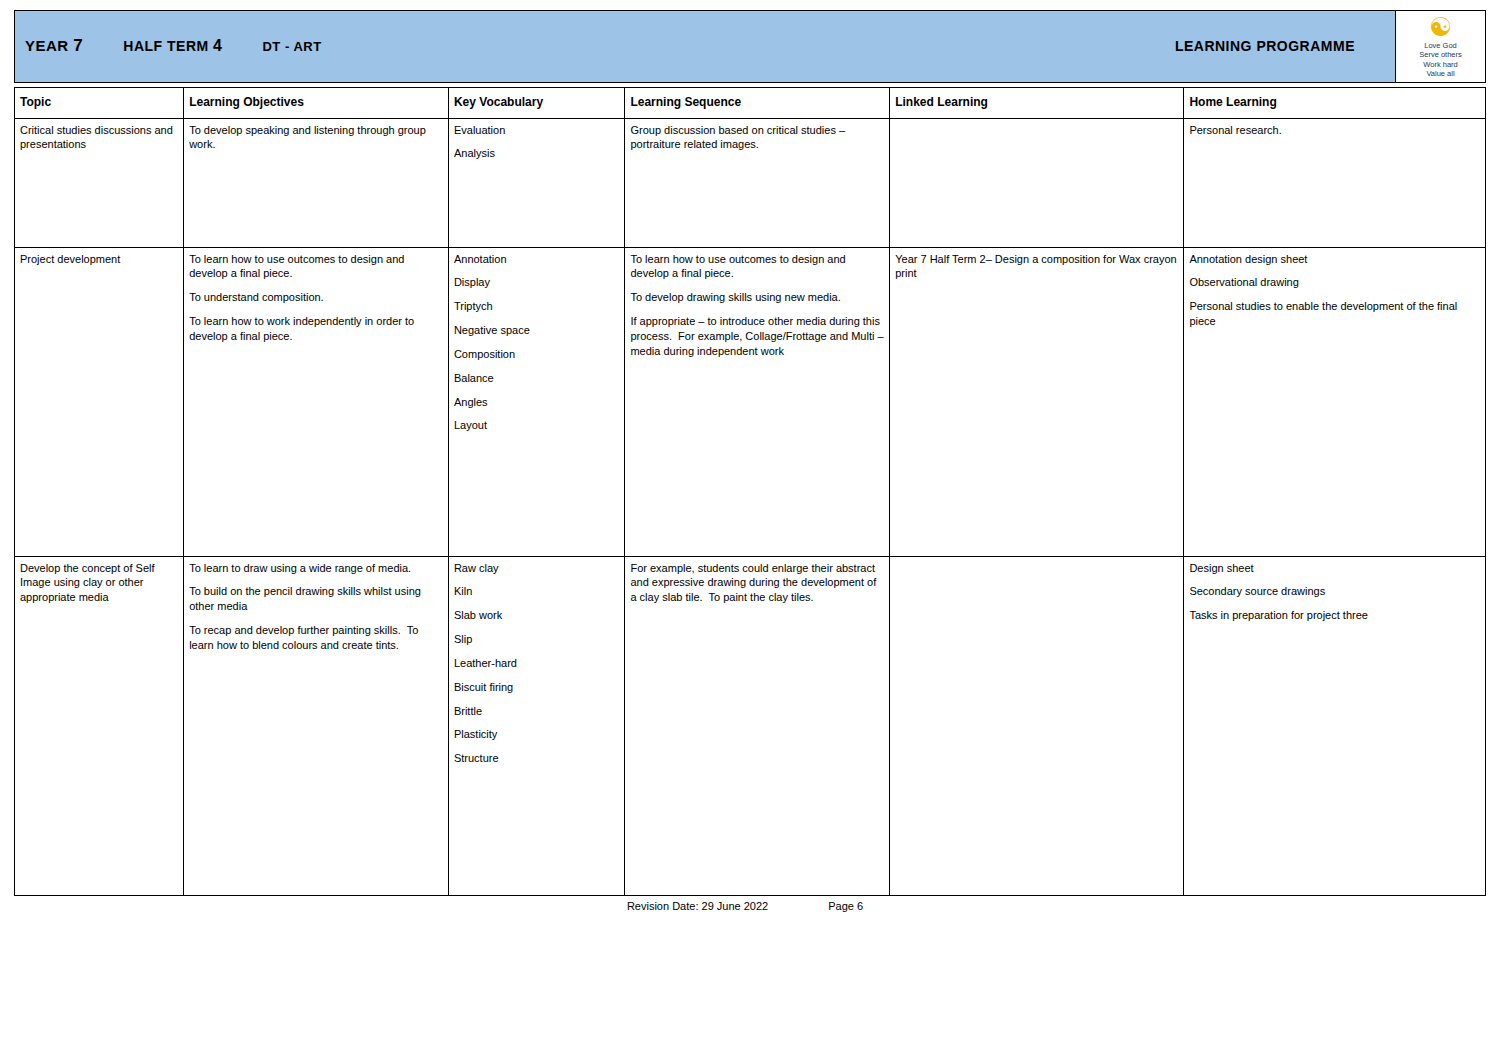YEAR 7 HALF TERM 4 DT - ART LEARNING PROGRAMME
☯
Love God
Serve others
Work hard
Value all
| Topic | Learning Objectives | Key Vocabulary | Learning Sequence | Linked Learning | Home Learning |
| --- | --- | --- | --- | --- | --- |
| Critical studies discussions and presentations | To develop speaking and listening through group work. | Evaluation Analysis | Group discussion based on critical studies – portraiture related images. | | Personal research. |
| Project development | To learn how to use outcomes to design and develop a final piece. To understand composition. To learn how to work independently in order to develop a final piece. | Annotation Display Triptych Negative space Composition Balance Angles Layout | To learn how to use outcomes to design and develop a final piece. To develop drawing skills using new media. If appropriate – to introduce other media during this process. For example, Collage/Frottage and Multi – media during independent work | Year 7 Half Term 2– Design a composition for Wax crayon print | Annotation design sheet Observational drawing Personal studies to enable the development of the final piece |
| Develop the concept of Self Image using clay or other appropriate media | To learn to draw using a wide range of media. To build on the pencil drawing skills whilst using other media To recap and develop further painting skills. To learn how to blend colours and create tints. | Raw clay Kiln Slab work Slip Leather-hard Biscuit firing Brittle Plasticity Structure | For example, students could enlarge their abstract and expressive drawing during the development of a clay slab tile. To paint the clay tiles. | | Design sheet Secondary source drawings Tasks in preparation for project three |
Revision Date: 29 June 2022 Page 6